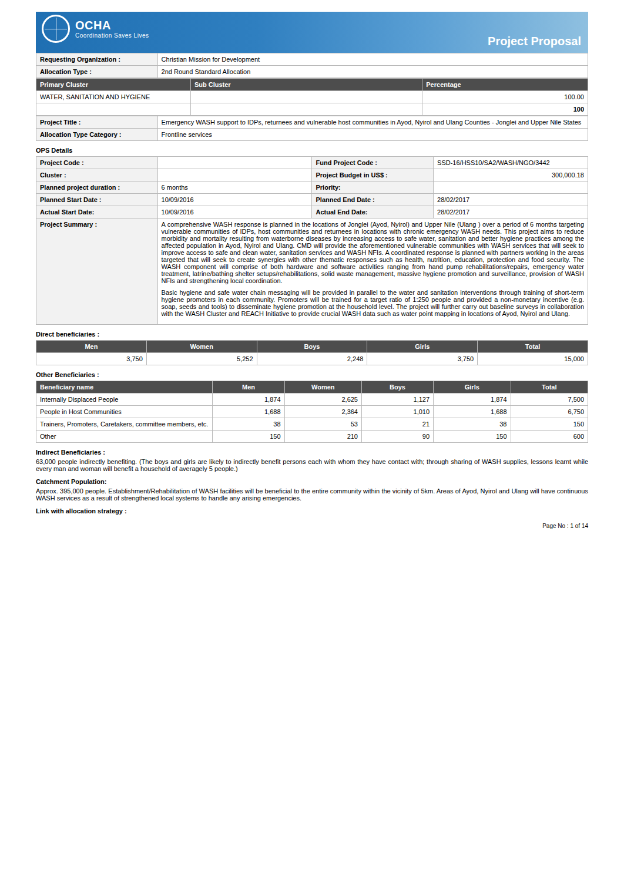OCHA Coordination Saves Lives
Project Proposal
| Requesting Organization : | Christian Mission for Development |
| Allocation Type : | 2nd Round Standard Allocation |
| Primary Cluster | Sub Cluster | Percentage |
| WATER, SANITATION AND HYGIENE | | 100.00 |
| | | 100 |
| Project Title : | Emergency WASH support to IDPs, returnees and vulnerable host communities in Ayod, Nyirol and Ulang Counties - Jonglei and Upper Nile States |
| Allocation Type Category : | Frontline services |
OPS Details
| Project Code : | | Fund Project Code : | SSD-16/HSS10/SA2/WASH/NGO/3442 |
| Cluster : | | Project Budget in US$ : | 300,000.18 |
| Planned project duration : | 6 months | Priority: | |
| Planned Start Date : | 10/09/2016 | Planned End Date : | 28/02/2017 |
| Actual Start Date: | 10/09/2016 | Actual End Date: | 28/02/2017 |
| Project Summary : | A comprehensive WASH response is planned in the locations of Jonglei (Ayod, Nyirol) and Upper Nile (Ulang ) over a period of 6 months targeting vulnerable communities of IDPs, host communities and returnees in locations with chronic emergency WASH needs. This project aims to reduce morbidity and mortality resulting from waterborne diseases by increasing access to safe water, sanitation and better hygiene practices among the affected population in Ayod, Nyirol and Ulang. CMD will provide the aforementioned vulnerable communities with WASH services that will seek to improve access to safe and clean water, sanitation services and WASH NFIs. A coordinated response is planned with partners working in the areas targeted that will seek to create synergies with other thematic responses such as health, nutrition, education, protection and food security. The WASH component will comprise of both hardware and software activities ranging from hand pump rehabilitations/repairs, emergency water treatment, latrine/bathing shelter setups/rehabilitations, solid waste management, massive hygiene promotion and surveillance, provision of WASH NFIs and strengthening local coordination. Basic hygiene and safe water chain messaging will be provided in parallel to the water and sanitation interventions through training of short-term hygiene promoters in each community. Promoters will be trained for a target ratio of 1:250 people and provided a non-monetary incentive (e.g. soap, seeds and tools) to disseminate hygiene promotion at the household level. The project will further carry out baseline surveys in collaboration with the WASH Cluster and REACH Initiative to provide crucial WASH data such as water point mapping in locations of Ayod, Nyirol and Ulang. |
Direct beneficiaries :
| Men | Women | Boys | Girls | Total |
| 3,750 | 5,252 | 2,248 | 3,750 | 15,000 |
Other Beneficiaries :
| Beneficiary name | Men | Women | Boys | Girls | Total |
| Internally Displaced People | 1,874 | 2,625 | 1,127 | 1,874 | 7,500 |
| People in Host Communities | 1,688 | 2,364 | 1,010 | 1,688 | 6,750 |
| Trainers, Promoters, Caretakers, committee members, etc. | 38 | 53 | 21 | 38 | 150 |
| Other | 150 | 210 | 90 | 150 | 600 |
Indirect Beneficiaries :
63,000 people indirectly benefiting. (The boys and girls are likely to indirectly benefit persons each with whom they have contact with; through sharing of WASH supplies, lessons learnt while every man and woman will benefit a household of averagely 5 people.)
Catchment Population:
Approx. 395,000 people. Establishment/Rehabilitation of WASH facilities will be beneficial to the entire community within the vicinity of 5km. Areas of Ayod, Nyirol and Ulang will have continuous WASH services as a result of strengthened local systems to handle any arising emergencies.
Link with allocation strategy :
Page No : 1 of 14